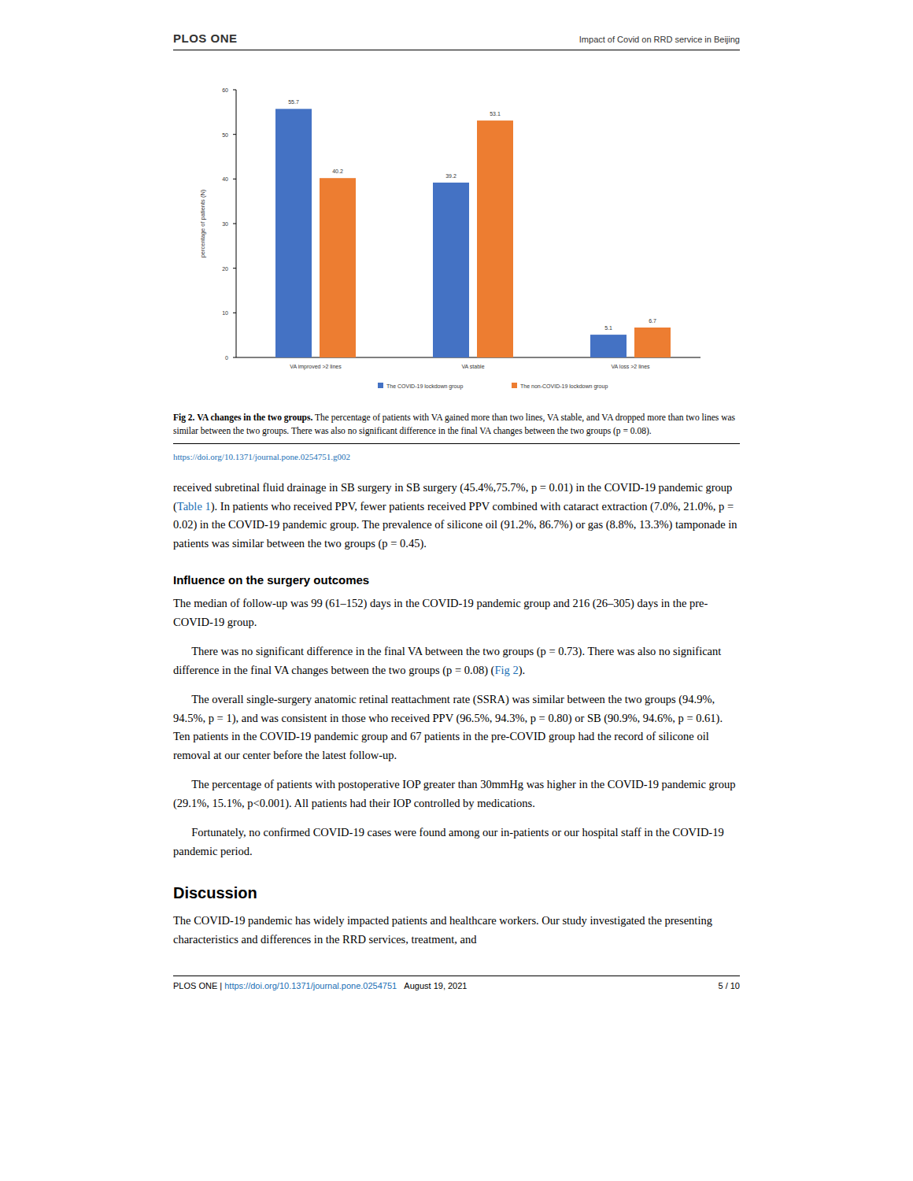PLOS ONE
Impact of Covid on RRD service in Beijing
0 10 20 30 40 50 60 percentage of patients (N) 55.7 40.2 VA improved >2 lines 39.2 53.1 VA stable 5.1 6.7 VA loss >2 lines The COVID-19 lockdown group The non-COVID-19 lockdown group
Fig 2. VA changes in the two groups. The percentage of patients with VA gained more than two lines, VA stable, and VA dropped more than two lines was similar between the two groups. There was also no significant difference in the final VA changes between the two groups (p = 0.08).
https://doi.org/10.1371/journal.pone.0254751.g002
received subretinal fluid drainage in SB surgery in SB surgery (45.4%,75.7%, p = 0.01) in the COVID-19 pandemic group (Table 1). In patients who received PPV, fewer patients received PPV combined with cataract extraction (7.0%, 21.0%, p = 0.02) in the COVID-19 pandemic group. The prevalence of silicone oil (91.2%, 86.7%) or gas (8.8%, 13.3%) tamponade in patients was similar between the two groups (p = 0.45).
Influence on the surgery outcomes
The median of follow-up was 99 (61–152) days in the COVID-19 pandemic group and 216 (26–305) days in the pre-COVID-19 group.
There was no significant difference in the final VA between the two groups (p = 0.73). There was also no significant difference in the final VA changes between the two groups (p = 0.08) (Fig 2).
The overall single-surgery anatomic retinal reattachment rate (SSRA) was similar between the two groups (94.9%, 94.5%, p = 1), and was consistent in those who received PPV (96.5%, 94.3%, p = 0.80) or SB (90.9%, 94.6%, p = 0.61). Ten patients in the COVID-19 pandemic group and 67 patients in the pre-COVID group had the record of silicone oil removal at our center before the latest follow-up.
The percentage of patients with postoperative IOP greater than 30mmHg was higher in the COVID-19 pandemic group (29.1%, 15.1%, p<0.001). All patients had their IOP controlled by medications.
Fortunately, no confirmed COVID-19 cases were found among our in-patients or our hospital staff in the COVID-19 pandemic period.
Discussion
The COVID-19 pandemic has widely impacted patients and healthcare workers. Our study investigated the presenting characteristics and differences in the RRD services, treatment, and
PLOS ONE | https://doi.org/10.1371/journal.pone.0254751 August 19, 2021
5 / 10